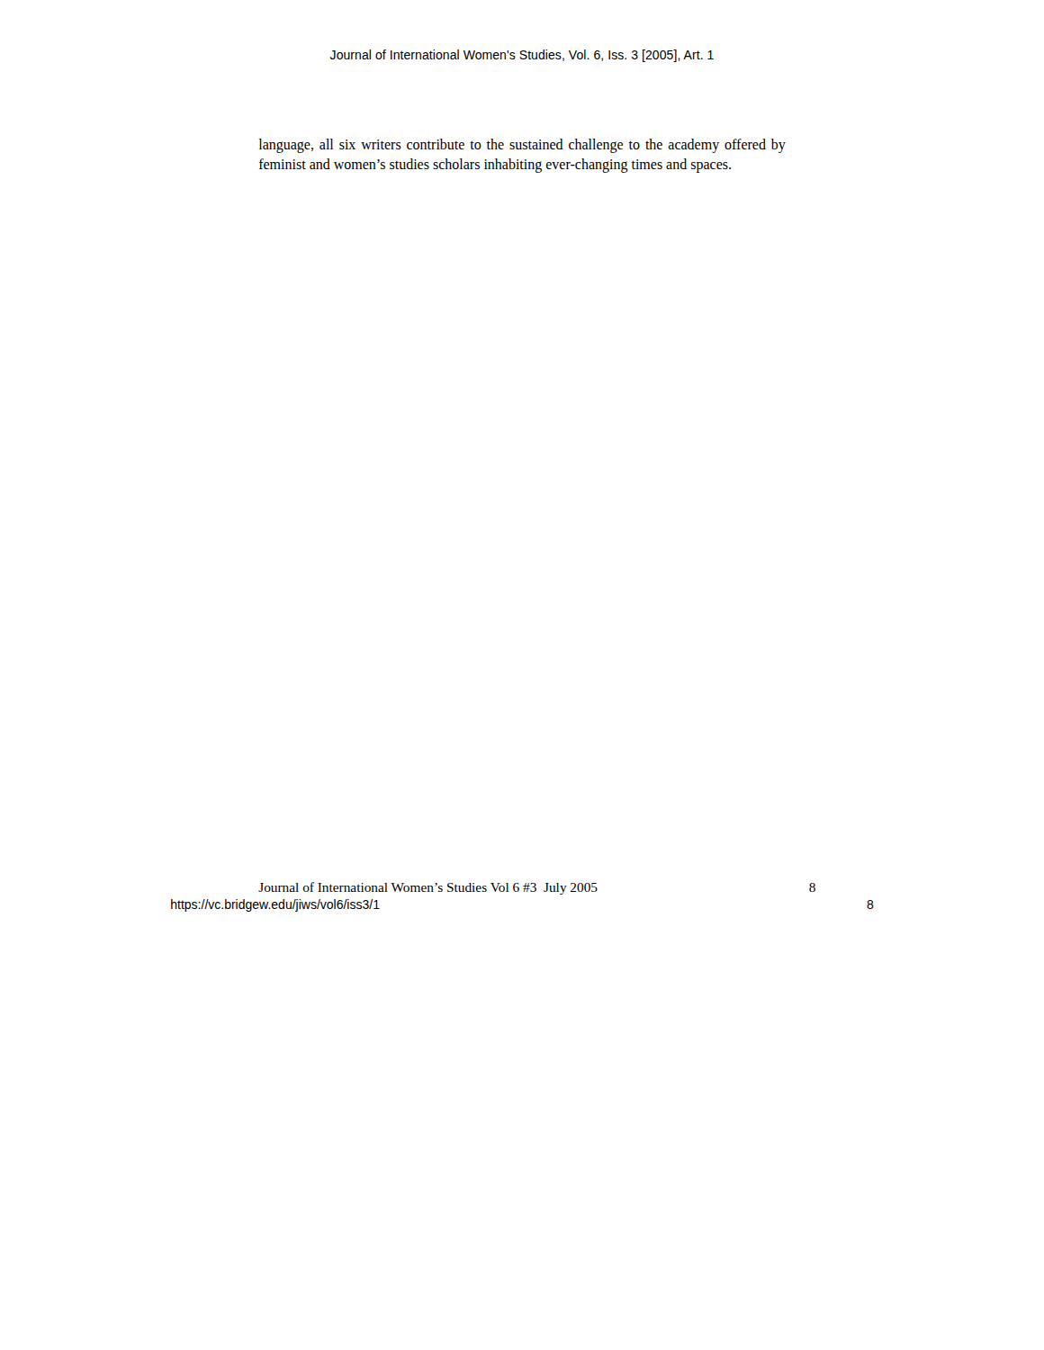Journal of International Women's Studies, Vol. 6, Iss. 3 [2005], Art. 1
language, all six writers contribute to the sustained challenge to the academy offered by feminist and women’s studies scholars inhabiting ever-changing times and spaces.
Journal of International Women’s Studies Vol 6 #3 July 2005 8
https://vc.bridgew.edu/jiws/vol6/iss3/1 8